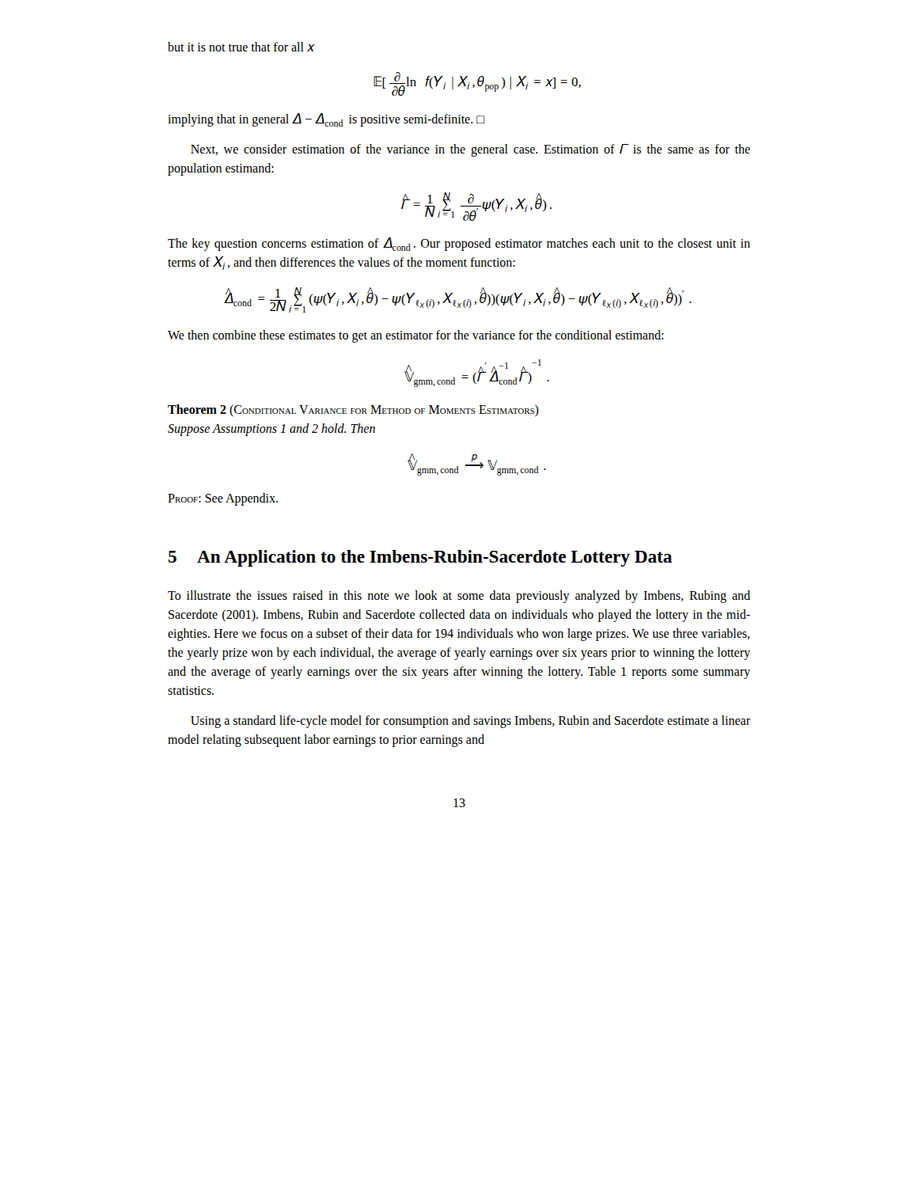but it is not true that for all x
𝔼 [ ∂ ∂θ ln   f ( Yi | Xi , θpop ) | Xi = x ] = 0 ,
implying that in general Δ−Δcond is positive semi-definite. □
Next, we consider estimation of the variance in the general case. Estimation of Γ is the same as for the population estimand:
Γ^ = 1N ∑ i=1 N ∂ ∂θ′ ψ ( Yi , Xi , θ^ ) .
The key question concerns estimation of Δcond. Our proposed estimator matches each unit to the closest unit in terms of Xi, and then differences the values of the moment function:
Δ^cond = 12N ∑ i=1 N ( ψ(Yi,Xi,θ^) − ψ(YℓX(i),XℓX(i),θ^) ) ( ψ(Yi,Xi,θ^) − ψ(YℓX(i),XℓX(i),θ^) ) ′ .
We then combine these estimates to get an estimator for the variance for the conditional estimand:
𝕍^gmm,cond = ( Γ^′ Δ^cond−1 Γ^ ) −1 .
Theorem 2 (Conditional Variance for Method of Moments Estimators)
Suppose Assumptions 1 and 2 hold. Then
𝕍^gmm,cond ⟶ p 𝕍gmm,cond .
Proof: See Appendix.
5 An Application to the Imbens-Rubin-Sacerdote Lottery Data
To illustrate the issues raised in this note we look at some data previously analyzed by Imbens, Rubing and Sacerdote (2001). Imbens, Rubin and Sacerdote collected data on individuals who played the lottery in the mid-eighties. Here we focus on a subset of their data for 194 individuals who won large prizes. We use three variables, the yearly prize won by each individual, the average of yearly earnings over six years prior to winning the lottery and the average of yearly earnings over the six years after winning the lottery. Table 1 reports some summary statistics.
Using a standard life-cycle model for consumption and savings Imbens, Rubin and Sacerdote estimate a linear model relating subsequent labor earnings to prior earnings and
13